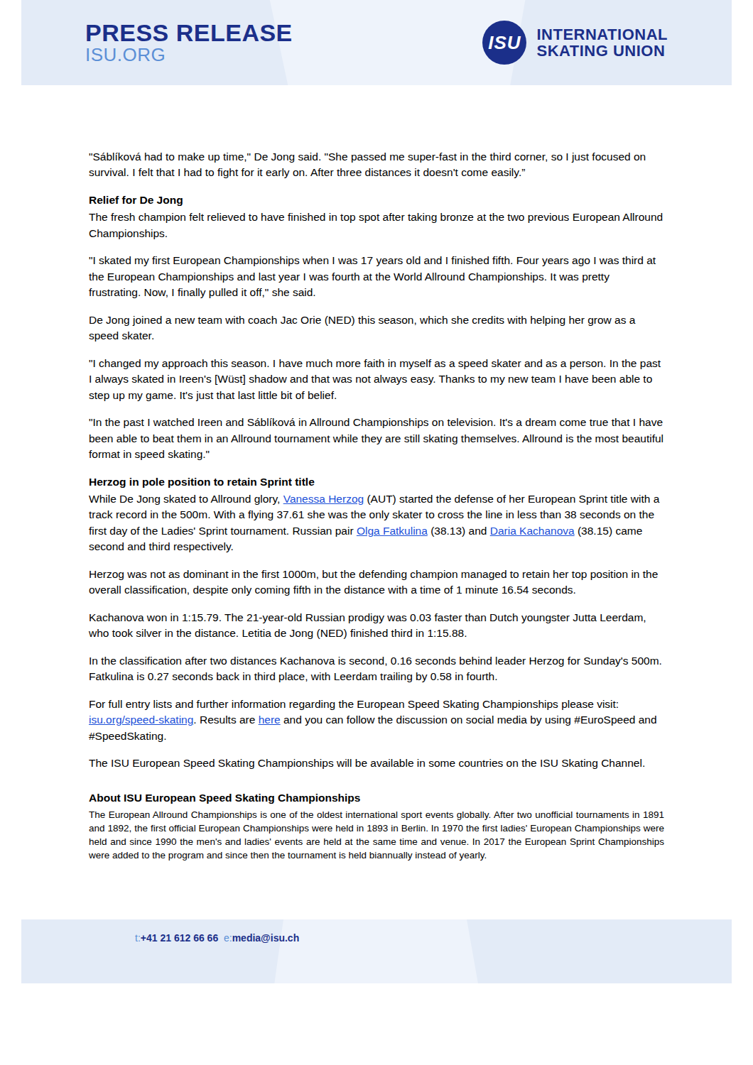PRESS RELEASE
ISU.ORG
ISU
INTERNATIONAL
SKATING UNION
"Sáblíková had to make up time," De Jong said. "She passed me super-fast in the third corner, so I just focused on survival. I felt that I had to fight for it early on. After three distances it doesn't come easily.”
Relief for De Jong
The fresh champion felt relieved to have finished in top spot after taking bronze at the two previous European Allround Championships.
"I skated my first European Championships when I was 17 years old and I finished fifth. Four years ago I was third at the European Championships and last year I was fourth at the World Allround Championships. It was pretty frustrating. Now, I finally pulled it off," she said.
De Jong joined a new team with coach Jac Orie (NED) this season, which she credits with helping her grow as a speed skater.
"I changed my approach this season. I have much more faith in myself as a speed skater and as a person. In the past I always skated in Ireen's [Wüst] shadow and that was not always easy. Thanks to my new team I have been able to step up my game. It's just that last little bit of belief.
"In the past I watched Ireen and Sáblíková in Allround Championships on television. It's a dream come true that I have been able to beat them in an Allround tournament while they are still skating themselves. Allround is the most beautiful format in speed skating."
Herzog in pole position to retain Sprint title
While De Jong skated to Allround glory, Vanessa Herzog (AUT) started the defense of her European Sprint title with a track record in the 500m. With a flying 37.61 she was the only skater to cross the line in less than 38 seconds on the first day of the Ladies' Sprint tournament. Russian pair Olga Fatkulina (38.13) and Daria Kachanova (38.15) came second and third respectively.
Herzog was not as dominant in the first 1000m, but the defending champion managed to retain her top position in the overall classification, despite only coming fifth in the distance with a time of 1 minute 16.54 seconds.
Kachanova won in 1:15.79. The 21-year-old Russian prodigy was 0.03 faster than Dutch youngster Jutta Leerdam, who took silver in the distance. Letitia de Jong (NED) finished third in 1:15.88.
In the classification after two distances Kachanova is second, 0.16 seconds behind leader Herzog for Sunday's 500m. Fatkulina is 0.27 seconds back in third place, with Leerdam trailing by 0.58 in fourth.
For full entry lists and further information regarding the European Speed Skating Championships please visit: isu.org/speed-skating. Results are here and you can follow the discussion on social media by using #EuroSpeed and #SpeedSkating.
The ISU European Speed Skating Championships will be available in some countries on the ISU Skating Channel.
About ISU European Speed Skating Championships
The European Allround Championships is one of the oldest international sport events globally. After two unofficial tournaments in 1891 and 1892, the first official European Championships were held in 1893 in Berlin. In 1970 the first ladies' European Championships were held and since 1990 the men's and ladies' events are held at the same time and venue. In 2017 the European Sprint Championships were added to the program and since then the tournament is held biannually instead of yearly.
t:+41 21 612 66 66 e: media@isu.ch